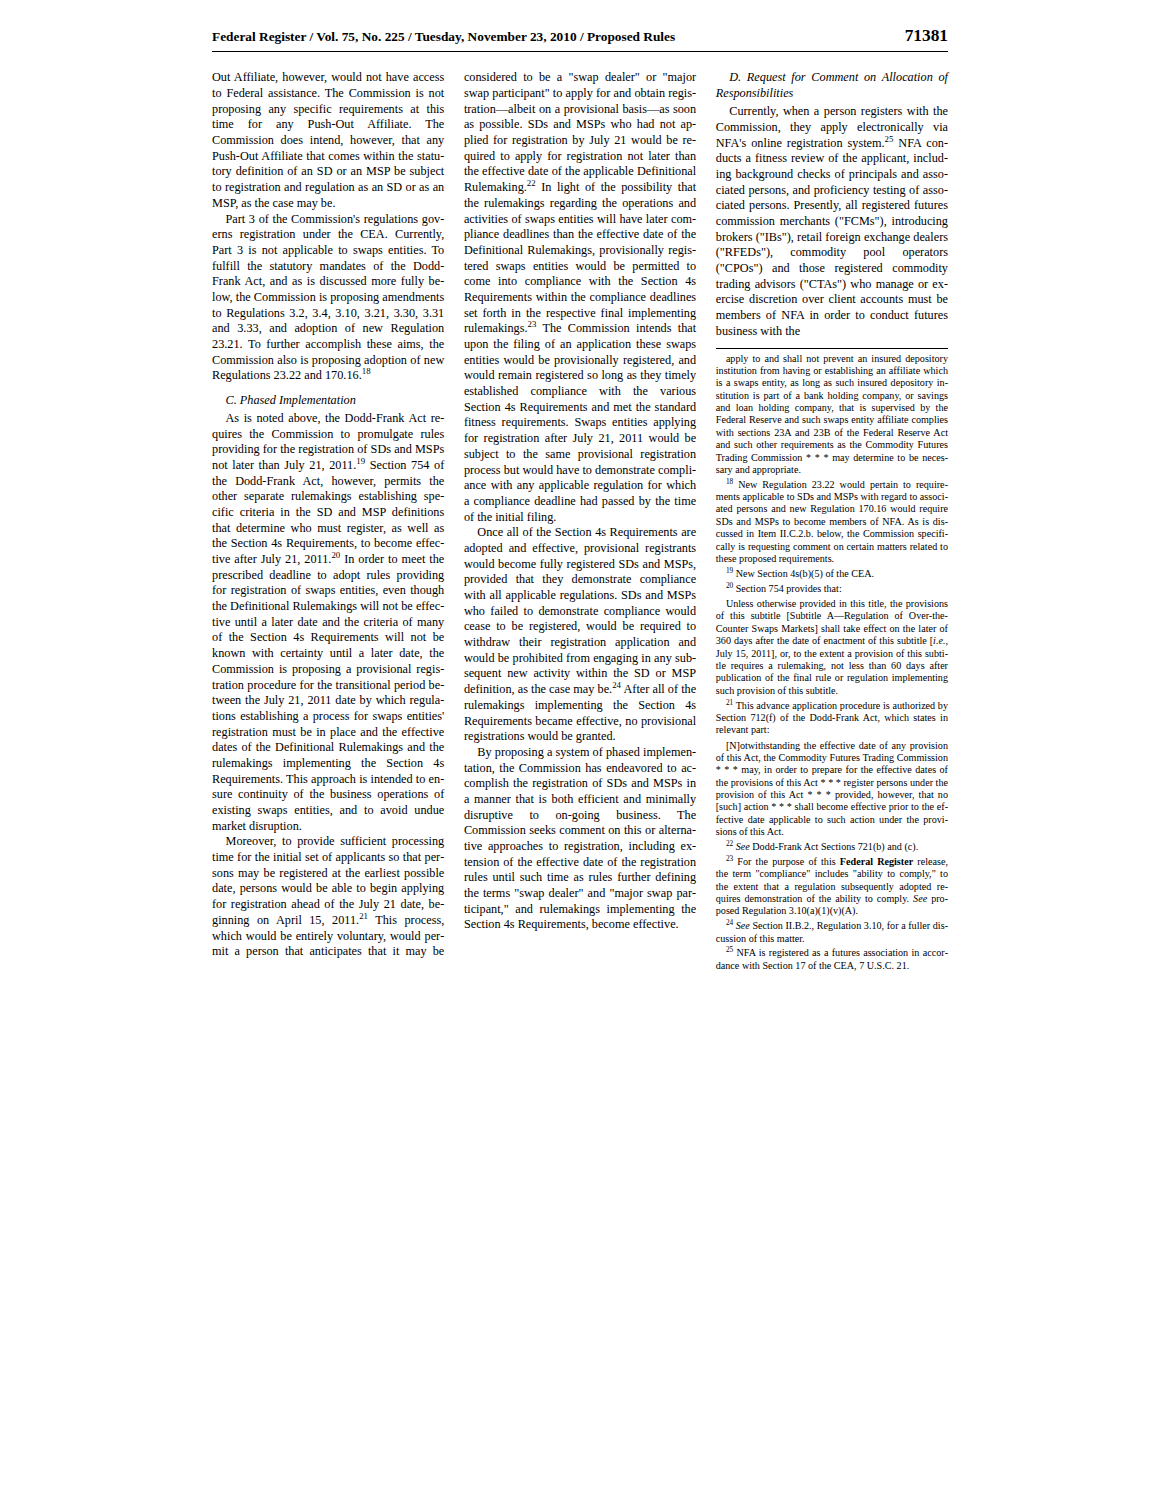Federal Register / Vol. 75, No. 225 / Tuesday, November 23, 2010 / Proposed Rules
71381
Out Affiliate, however, would not have access to Federal assistance. The Commission is not proposing any specific requirements at this time for any Push-Out Affiliate. The Commission does intend, however, that any Push-Out Affiliate that comes within the statutory definition of an SD or an MSP be subject to registration and regulation as an SD or as an MSP, as the case may be.
Part 3 of the Commission's regulations governs registration under the CEA. Currently, Part 3 is not applicable to swaps entities. To fulfill the statutory mandates of the Dodd-Frank Act, and as is discussed more fully below, the Commission is proposing amendments to Regulations 3.2, 3.4, 3.10, 3.21, 3.30, 3.31 and 3.33, and adoption of new Regulation 23.21. To further accomplish these aims, the Commission also is proposing adoption of new Regulations 23.22 and 170.16.18
C. Phased Implementation
As is noted above, the Dodd-Frank Act requires the Commission to promulgate rules providing for the registration of SDs and MSPs not later than July 21, 2011.19 Section 754 of the Dodd-Frank Act, however, permits the other separate rulemakings establishing specific criteria in the SD and MSP definitions that determine who must register, as well as the Section 4s Requirements, to become effective after July 21, 2011.20 In order to meet the prescribed deadline to adopt rules providing for registration of swaps entities, even though the Definitional Rulemakings will not be effective until a later date and the criteria of many of the Section 4s Requirements will not be known with certainty until a later date, the Commission is proposing a provisional registration procedure for the transitional period between the July 21, 2011 date by which regulations establishing a process for swaps entities' registration must be in place and the effective dates of the Definitional Rulemakings and the rulemakings implementing the Section 4s Requirements. This approach is intended to ensure continuity of the business operations of existing swaps entities, and to avoid undue market disruption.
Moreover, to provide sufficient processing time for the initial set of applicants so that persons may be registered at the earliest possible date, persons would be able to begin applying for registration ahead of the July 21 date, beginning on April 15, 2011.21 This process, which would be entirely voluntary, would permit a person that anticipates that it may be considered to be a "swap dealer" or "major swap participant" to apply for and obtain registration—albeit on a provisional basis—as soon as possible. SDs and MSPs who had not applied for registration by July 21 would be required to apply for registration not later than the effective date of the applicable Definitional Rulemaking.22 In light of the possibility that the rulemakings regarding the operations and activities of swaps entities will have later compliance deadlines than the effective date of the Definitional Rulemakings, provisionally registered swaps entities would be permitted to come into compliance with the Section 4s Requirements within the compliance deadlines set forth in the respective final implementing rulemakings.23 The Commission intends that upon the filing of an application these swaps entities would be provisionally registered, and would remain registered so long as they timely established compliance with the various Section 4s Requirements and met the standard fitness requirements. Swaps entities applying for registration after July 21, 2011 would be subject to the same provisional registration process but would have to demonstrate compliance with any applicable regulation for which a compliance deadline had passed by the time of the initial filing.
Once all of the Section 4s Requirements are adopted and effective, provisional registrants would become fully registered SDs and MSPs, provided that they demonstrate compliance with all applicable regulations. SDs and MSPs who failed to demonstrate compliance would cease to be registered, would be required to withdraw their registration application and would be prohibited from engaging in any subsequent new activity within the SD or MSP definition, as the case may be.24 After all of the rulemakings implementing the Section 4s Requirements became effective, no provisional registrations would be granted.
By proposing a system of phased implementation, the Commission has endeavored to accomplish the registration of SDs and MSPs in a manner that is both efficient and minimally disruptive to on-going business. The Commission seeks comment on this or alternative approaches to registration, including extension of the effective date of the registration rules until such time as rules further defining the terms "swap dealer" and "major swap participant," and rulemakings implementing the Section 4s Requirements, become effective.
D. Request for Comment on Allocation of Responsibilities
Currently, when a person registers with the Commission, they apply electronically via NFA's online registration system.25 NFA conducts a fitness review of the applicant, including background checks of principals and associated persons, and proficiency testing of associated persons. Presently, all registered futures commission merchants ("FCMs"), introducing brokers ("IBs"), retail foreign exchange dealers ("RFEDs"), commodity pool operators ("CPOs") and those registered commodity trading advisors ("CTAs") who manage or exercise discretion over client accounts must be members of NFA in order to conduct futures business with the
apply to and shall not prevent an insured depository institution from having or establishing an affiliate which is a swaps entity, as long as such insured depository institution is part of a bank holding company, or savings and loan holding company, that is supervised by the Federal Reserve and such swaps entity affiliate complies with sections 23A and 23B of the Federal Reserve Act and such other requirements as the Commodity Futures Trading Commission * * * may determine to be necessary and appropriate.
18 New Regulation 23.22 would pertain to requirements applicable to SDs and MSPs with regard to associated persons and new Regulation 170.16 would require SDs and MSPs to become members of NFA. As is discussed in Item II.C.2.b. below, the Commission specifically is requesting comment on certain matters related to these proposed requirements.
19 New Section 4s(b)(5) of the CEA.
20 Section 754 provides that:
Unless otherwise provided in this title, the provisions of this subtitle [Subtitle A—Regulation of Over-the-Counter Swaps Markets] shall take effect on the later of 360 days after the date of enactment of this subtitle [i.e., July 15, 2011], or, to the extent a provision of this subtitle requires a rulemaking, not less than 60 days after publication of the final rule or regulation implementing such provision of this subtitle.
21 This advance application procedure is authorized by Section 712(f) of the Dodd-Frank Act, which states in relevant part:
[N]otwithstanding the effective date of any provision of this Act, the Commodity Futures Trading Commission * * * may, in order to prepare for the effective dates of the provisions of this Act * * * register persons under the provision of this Act * * * provided, however, that no [such] action * * * shall become effective prior to the effective date applicable to such action under the provisions of this Act.
22 See Dodd-Frank Act Sections 721(b) and (c).
23 For the purpose of this Federal Register release, the term "compliance" includes "ability to comply," to the extent that a regulation subsequently adopted requires demonstration of the ability to comply. See proposed Regulation 3.10(a)(1)(v)(A).
24 See Section II.B.2., Regulation 3.10, for a fuller discussion of this matter.
25 NFA is registered as a futures association in accordance with Section 17 of the CEA, 7 U.S.C. 21.